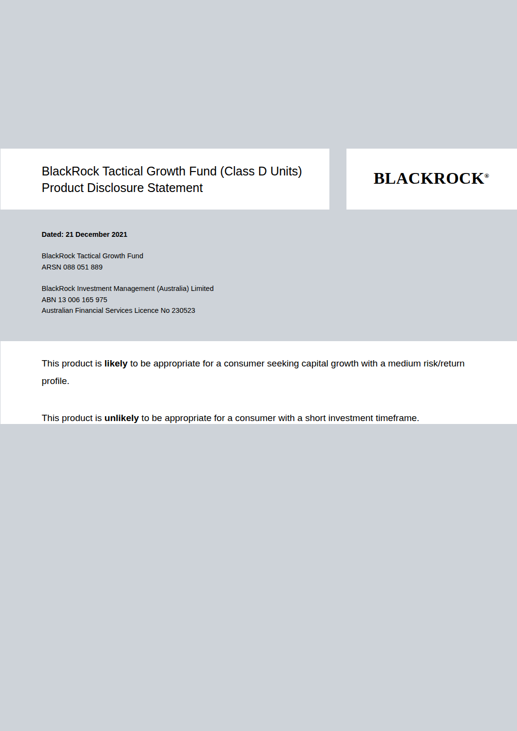BlackRock Tactical Growth Fund (Class D Units)
Product Disclosure Statement
BLACKROCK®
Dated: 21 December 2021
BlackRock Tactical Growth Fund
ARSN 088 051 889
BlackRock Investment Management (Australia) Limited
ABN 13 006 165 975
Australian Financial Services Licence No 230523
This product is likely to be appropriate for a consumer seeking capital growth with a medium risk/return profile.
This product is unlikely to be appropriate for a consumer with a short investment timeframe.